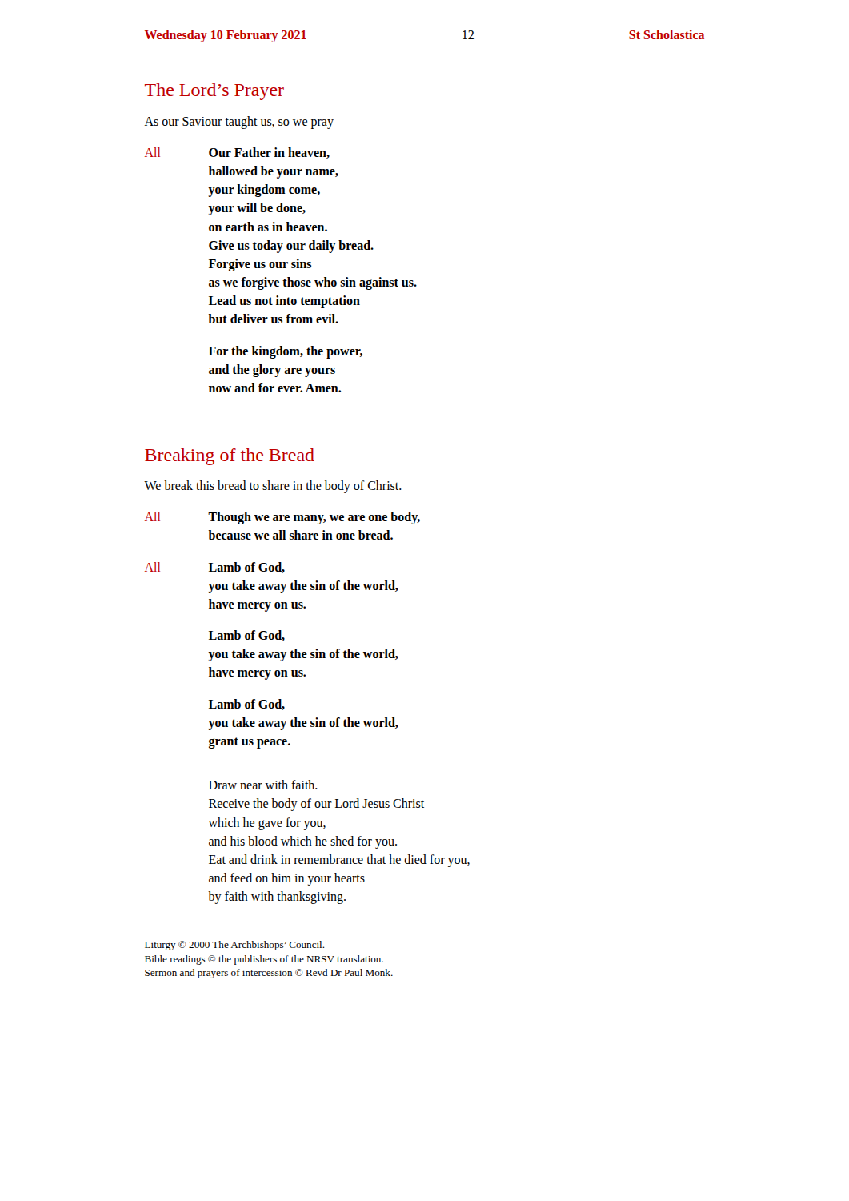Wednesday 10 February 2021 12 St Scholastica
The Lord’s Prayer
As our Saviour taught us, so we pray
All
Our Father in heaven,
hallowed be your name,
your kingdom come,
your will be done,
on earth as in heaven.
Give us today our daily bread.
Forgive us our sins
as we forgive those who sin against us.
Lead us not into temptation
but deliver us from evil.
For the kingdom, the power,
and the glory are yours
now and for ever. Amen.
Breaking of the Bread
We break this bread to share in the body of Christ.
All
Though we are many, we are one body,
because we all share in one bread.
All
Lamb of God,
you take away the sin of the world,
have mercy on us.
Lamb of God,
you take away the sin of the world,
have mercy on us.
Lamb of God,
you take away the sin of the world,
grant us peace.
Draw near with faith.
Receive the body of our Lord Jesus Christ
which he gave for you,
and his blood which he shed for you.
Eat and drink in remembrance that he died for you,
and feed on him in your hearts
by faith with thanksgiving.
Liturgy © 2000 The Archbishops’ Council.
Bible readings © the publishers of the NRSV translation.
Sermon and prayers of intercession © Revd Dr Paul Monk.